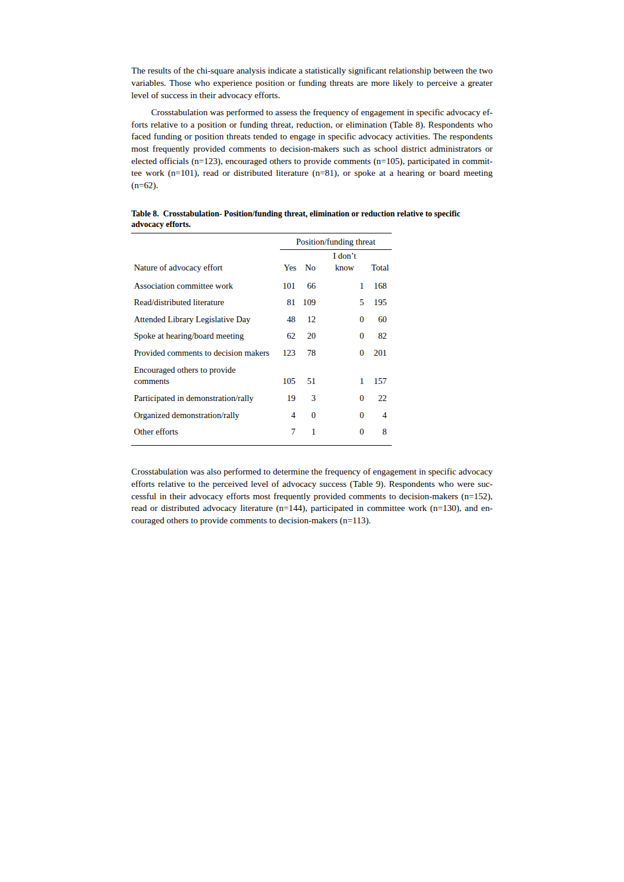The results of the chi-square analysis indicate a statistically significant relationship between the two variables. Those who experience position or funding threats are more likely to perceive a greater level of success in their advocacy efforts.
Crosstabulation was performed to assess the frequency of engagement in specific advocacy efforts relative to a position or funding threat, reduction, or elimination (Table 8). Respondents who faced funding or position threats tended to engage in specific advocacy activities. The respondents most frequently provided comments to decision-makers such as school district administrators or elected officials (n=123), encouraged others to provide comments (n=105), participated in committee work (n=101), read or distributed literature (n=81), or spoke at a hearing or board meeting (n=62).
Table 8. Crosstabulation- Position/funding threat, elimination or reduction relative to specific advocacy efforts.
| | Position/funding threat |
| --- | --- |
| Nature of advocacy effort | Yes | No | I don’t know | Total |
| Association committee work | 101 | 66 | 1 | 168 |
| Read/distributed literature | 81 | 109 | 5 | 195 |
| Attended Library Legislative Day | 48 | 12 | 0 | 60 |
| Spoke at hearing/board meeting | 62 | 20 | 0 | 82 |
| Provided comments to decision makers | 123 | 78 | 0 | 201 |
| Encouraged others to provide comments | 105 | 51 | 1 | 157 |
| Participated in demonstration/rally | 19 | 3 | 0 | 22 |
| Organized demonstration/rally | 4 | 0 | 0 | 4 |
| Other efforts | 7 | 1 | 0 | 8 |
Crosstabulation was also performed to determine the frequency of engagement in specific advocacy efforts relative to the perceived level of advocacy success (Table 9). Respondents who were successful in their advocacy efforts most frequently provided comments to decision-makers (n=152), read or distributed advocacy literature (n=144), participated in committee work (n=130), and encouraged others to provide comments to decision-makers (n=113).